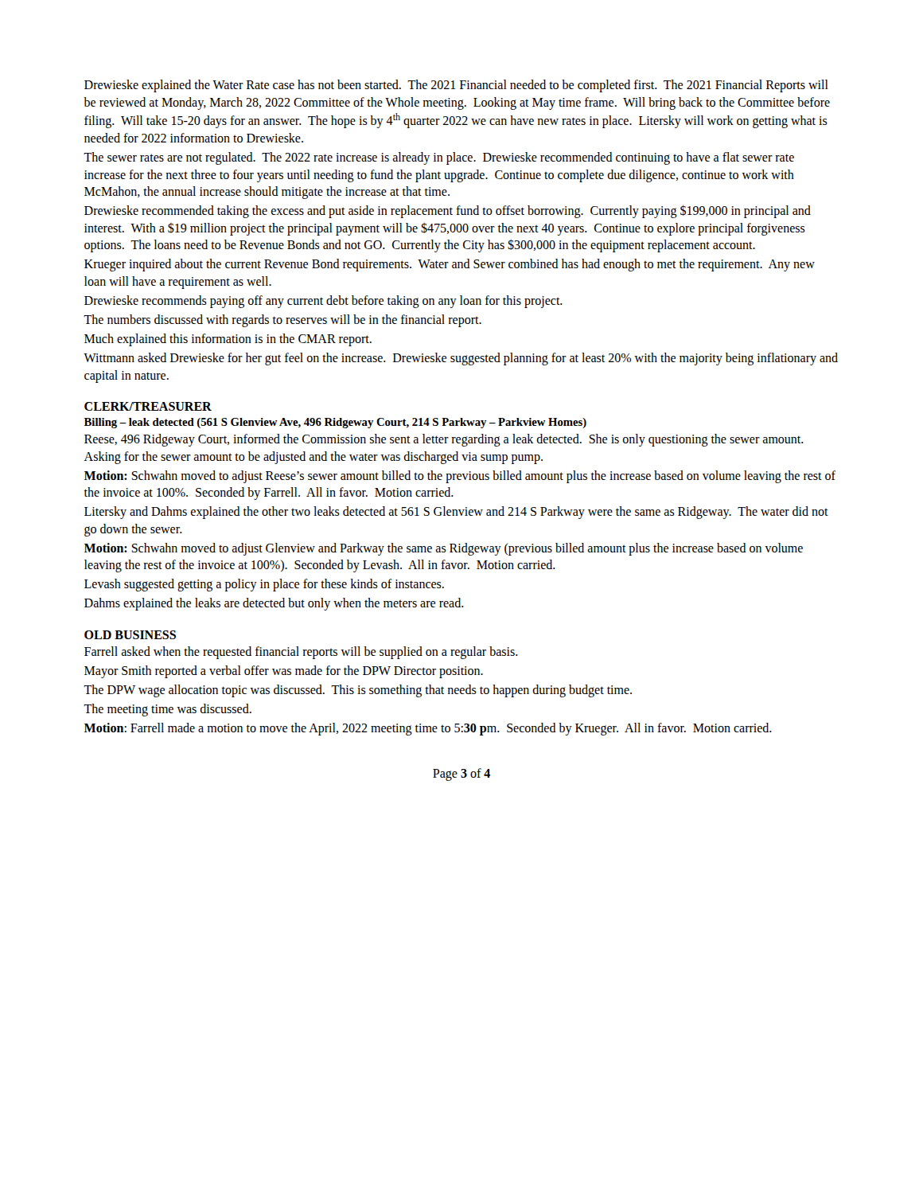Drewieske explained the Water Rate case has not been started. The 2021 Financial needed to be completed first. The 2021 Financial Reports will be reviewed at Monday, March 28, 2022 Committee of the Whole meeting. Looking at May time frame. Will bring back to the Committee before filing. Will take 15-20 days for an answer. The hope is by 4th quarter 2022 we can have new rates in place. Litersky will work on getting what is needed for 2022 information to Drewieske.
The sewer rates are not regulated. The 2022 rate increase is already in place. Drewieske recommended continuing to have a flat sewer rate increase for the next three to four years until needing to fund the plant upgrade. Continue to complete due diligence, continue to work with McMahon, the annual increase should mitigate the increase at that time.
Drewieske recommended taking the excess and put aside in replacement fund to offset borrowing. Currently paying $199,000 in principal and interest. With a $19 million project the principal payment will be $475,000 over the next 40 years. Continue to explore principal forgiveness options. The loans need to be Revenue Bonds and not GO. Currently the City has $300,000 in the equipment replacement account.
Krueger inquired about the current Revenue Bond requirements. Water and Sewer combined has had enough to met the requirement. Any new loan will have a requirement as well.
Drewieske recommends paying off any current debt before taking on any loan for this project.
The numbers discussed with regards to reserves will be in the financial report.
Much explained this information is in the CMAR report.
Wittmann asked Drewieske for her gut feel on the increase. Drewieske suggested planning for at least 20% with the majority being inflationary and capital in nature.
Clerk/Treasurer
Billing – leak detected (561 S Glenview Ave, 496 Ridgeway Court, 214 S Parkway – Parkview Homes)
Reese, 496 Ridgeway Court, informed the Commission she sent a letter regarding a leak detected. She is only questioning the sewer amount. Asking for the sewer amount to be adjusted and the water was discharged via sump pump.
Motion: Schwahn moved to adjust Reese’s sewer amount billed to the previous billed amount plus the increase based on volume leaving the rest of the invoice at 100%. Seconded by Farrell. All in favor. Motion carried.
Litersky and Dahms explained the other two leaks detected at 561 S Glenview and 214 S Parkway were the same as Ridgeway. The water did not go down the sewer.
Motion: Schwahn moved to adjust Glenview and Parkway the same as Ridgeway (previous billed amount plus the increase based on volume leaving the rest of the invoice at 100%). Seconded by Levash. All in favor. Motion carried.
Levash suggested getting a policy in place for these kinds of instances.
Dahms explained the leaks are detected but only when the meters are read.
Old Business
Farrell asked when the requested financial reports will be supplied on a regular basis.
Mayor Smith reported a verbal offer was made for the DPW Director position.
The DPW wage allocation topic was discussed. This is something that needs to happen during budget time.
The meeting time was discussed.
Motion: Farrell made a motion to move the April, 2022 meeting time to 5:30 pm. Seconded by Krueger. All in favor. Motion carried.
Page 3 of 4